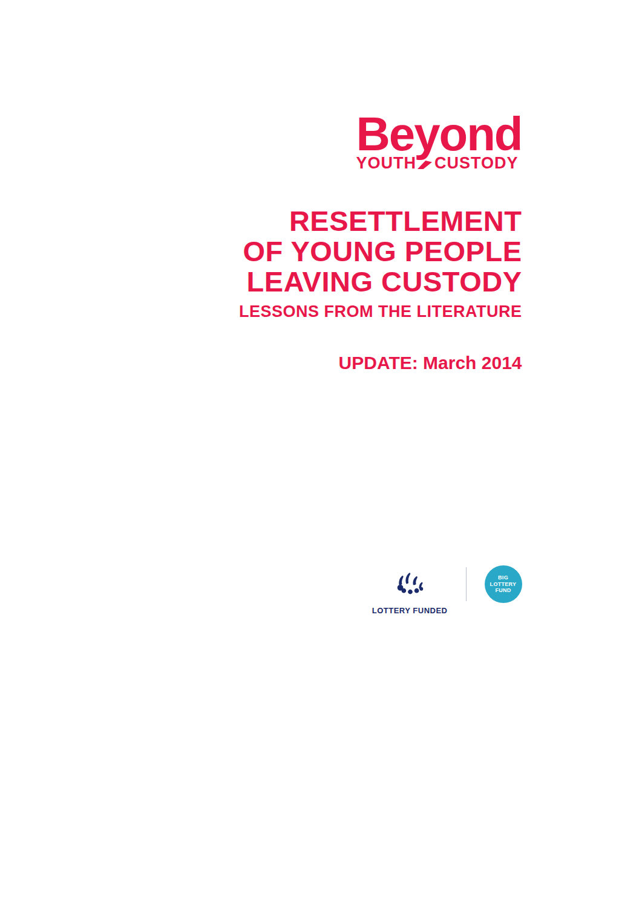Beyond
YOUTH CUSTODY
Resettlement
of Young People
Leaving Custody
Lessons from the Literature
UPDATE: March 2014
LOTTERY FUNDED
BIG
LOTTERY
FUND
Cover page. Publisher: Beyond Youth Custody. Funded by the Big Lottery Fund (Lottery Funded).